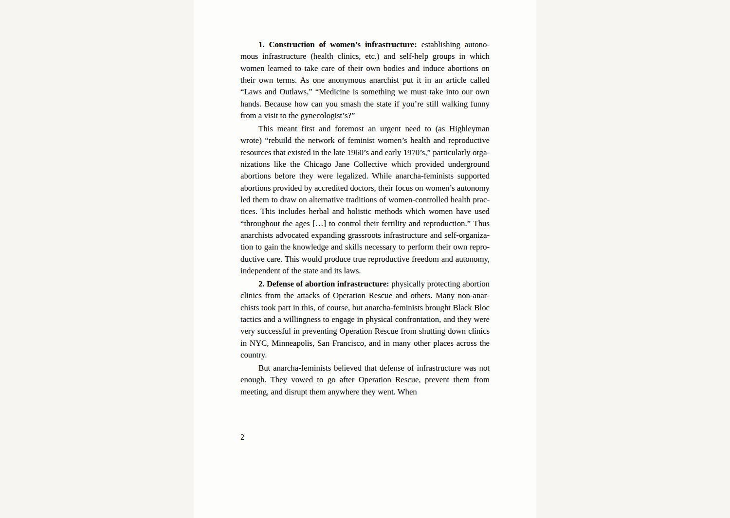1. Construction of women’s infrastructure: establishing autonomous infrastructure (health clinics, etc.) and self-help groups in which women learned to take care of their own bodies and induce abortions on their own terms. As one anonymous anarchist put it in an article called “Laws and Outlaws,” “Medicine is something we must take into our own hands. Because how can you smash the state if you’re still walking funny from a visit to the gynecologist’s?”
This meant first and foremost an urgent need to (as Highleyman wrote) “rebuild the network of feminist women’s health and reproductive resources that existed in the late 1960’s and early 1970’s,” particularly organizations like the Chicago Jane Collective which provided underground abortions before they were legalized. While anarcha-feminists supported abortions provided by accredited doctors, their focus on women’s autonomy led them to draw on alternative traditions of women-controlled health practices. This includes herbal and holistic methods which women have used “throughout the ages […] to control their fertility and reproduction.” Thus anarchists advocated expanding grassroots infrastructure and self-organization to gain the knowledge and skills necessary to perform their own reproductive care. This would produce true reproductive freedom and autonomy, independent of the state and its laws.
2. Defense of abortion infrastructure: physically protecting abortion clinics from the attacks of Operation Rescue and others. Many non-anarchists took part in this, of course, but anarcha-feminists brought Black Bloc tactics and a willingness to engage in physical confrontation, and they were very successful in preventing Operation Rescue from shutting down clinics in NYC, Minneapolis, San Francisco, and in many other places across the country.
But anarcha-feminists believed that defense of infrastructure was not enough. They vowed to go after Operation Rescue, prevent them from meeting, and disrupt them anywhere they went. When
2